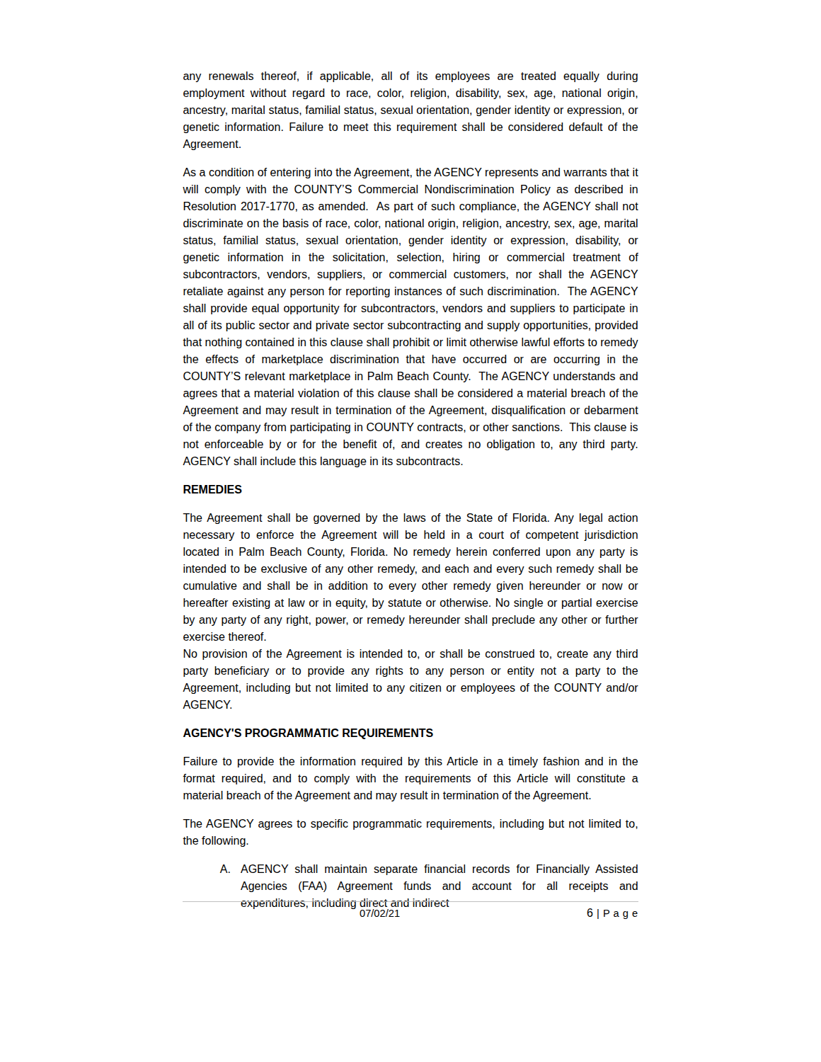any renewals thereof, if applicable, all of its employees are treated equally during employment without regard to race, color, religion, disability, sex, age, national origin, ancestry, marital status, familial status, sexual orientation, gender identity or expression, or genetic information. Failure to meet this requirement shall be considered default of the Agreement.
As a condition of entering into the Agreement, the AGENCY represents and warrants that it will comply with the COUNTY’S Commercial Nondiscrimination Policy as described in Resolution 2017-1770, as amended. As part of such compliance, the AGENCY shall not discriminate on the basis of race, color, national origin, religion, ancestry, sex, age, marital status, familial status, sexual orientation, gender identity or expression, disability, or genetic information in the solicitation, selection, hiring or commercial treatment of subcontractors, vendors, suppliers, or commercial customers, nor shall the AGENCY retaliate against any person for reporting instances of such discrimination. The AGENCY shall provide equal opportunity for subcontractors, vendors and suppliers to participate in all of its public sector and private sector subcontracting and supply opportunities, provided that nothing contained in this clause shall prohibit or limit otherwise lawful efforts to remedy the effects of marketplace discrimination that have occurred or are occurring in the COUNTY’S relevant marketplace in Palm Beach County. The AGENCY understands and agrees that a material violation of this clause shall be considered a material breach of the Agreement and may result in termination of the Agreement, disqualification or debarment of the company from participating in COUNTY contracts, or other sanctions. This clause is not enforceable by or for the benefit of, and creates no obligation to, any third party. AGENCY shall include this language in its subcontracts.
REMEDIES
The Agreement shall be governed by the laws of the State of Florida. Any legal action necessary to enforce the Agreement will be held in a court of competent jurisdiction located in Palm Beach County, Florida. No remedy herein conferred upon any party is intended to be exclusive of any other remedy, and each and every such remedy shall be cumulative and shall be in addition to every other remedy given hereunder or now or hereafter existing at law or in equity, by statute or otherwise. No single or partial exercise by any party of any right, power, or remedy hereunder shall preclude any other or further exercise thereof.
No provision of the Agreement is intended to, or shall be construed to, create any third party beneficiary or to provide any rights to any person or entity not a party to the Agreement, including but not limited to any citizen or employees of the COUNTY and/or AGENCY.
AGENCY'S PROGRAMMATIC REQUIREMENTS
Failure to provide the information required by this Article in a timely fashion and in the format required, and to comply with the requirements of this Article will constitute a material breach of the Agreement and may result in termination of the Agreement.
The AGENCY agrees to specific programmatic requirements, including but not limited to, the following.
AGENCY shall maintain separate financial records for Financially Assisted Agencies (FAA) Agreement funds and account for all receipts and expenditures, including direct and indirect
07/02/21 6 | P a g e